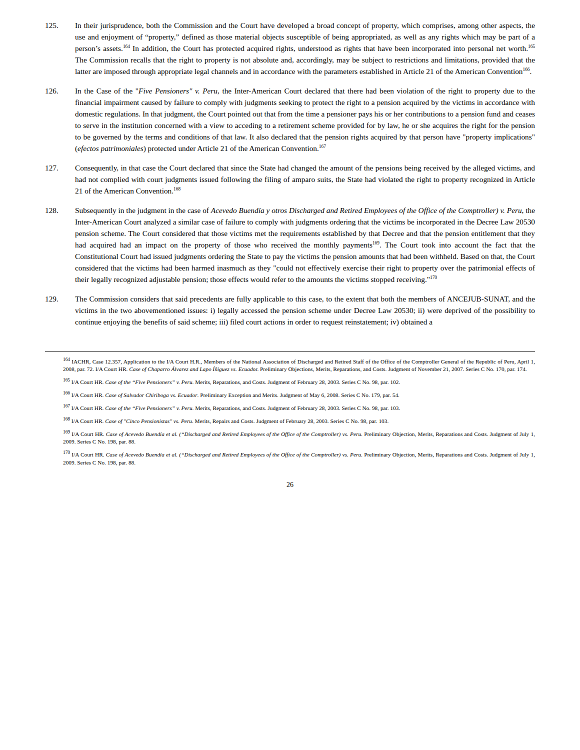125. In their jurisprudence, both the Commission and the Court have developed a broad concept of property, which comprises, among other aspects, the use and enjoyment of “property,” defined as those material objects susceptible of being appropriated, as well as any rights which may be part of a person’s assets.164 In addition, the Court has protected acquired rights, understood as rights that have been incorporated into personal net worth.165 The Commission recalls that the right to property is not absolute and, accordingly, may be subject to restrictions and limitations, provided that the latter are imposed through appropriate legal channels and in accordance with the parameters established in Article 21 of the American Convention166.
126. In the Case of the "Five Pensioners" v. Peru, the Inter-American Court declared that there had been violation of the right to property due to the financial impairment caused by failure to comply with judgments seeking to protect the right to a pension acquired by the victims in accordance with domestic regulations. In that judgment, the Court pointed out that from the time a pensioner pays his or her contributions to a pension fund and ceases to serve in the institution concerned with a view to acceding to a retirement scheme provided for by law, he or she acquires the right for the pension to be governed by the terms and conditions of that law. It also declared that the pension rights acquired by that person have "property implications" (efectos patrimoniales) protected under Article 21 of the American Convention.167
127. Consequently, in that case the Court declared that since the State had changed the amount of the pensions being received by the alleged victims, and had not complied with court judgments issued following the filing of amparo suits, the State had violated the right to property recognized in Article 21 of the American Convention.168
128. Subsequently in the judgment in the case of Acevedo Buendía y otros Discharged and Retired Employees of the Office of the Comptroller) v. Peru, the Inter-American Court analyzed a similar case of failure to comply with judgments ordering that the victims be incorporated in the Decree Law 20530 pension scheme. The Court considered that those victims met the requirements established by that Decree and that the pension entitlement that they had acquired had an impact on the property of those who received the monthly payments169. The Court took into account the fact that the Constitutional Court had issued judgments ordering the State to pay the victims the pension amounts that had been withheld. Based on that, the Court considered that the victims had been harmed inasmuch as they "could not effectively exercise their right to property over the patrimonial effects of their legally recognized adjustable pension; those effects would refer to the amounts the victims stopped receiving."170
129. The Commission considers that said precedents are fully applicable to this case, to the extent that both the members of ANCEJUB-SUNAT, and the victims in the two abovementioned issues: i) legally accessed the pension scheme under Decree Law 20530; ii) were deprived of the possibility to continue enjoying the benefits of said scheme; iii) filed court actions in order to request reinstatement; iv) obtained a
164 IACHR, Case 12.357, Application to the I/A Court H.R., Members of the National Association of Discharged and Retired Staff of the Office of the Comptroller General of the Republic of Peru, April 1, 2008, par. 72. I/A Court HR. Case of Chaparro Álvarez and Lapo Íñiguez vs. Ecuador. Preliminary Objections, Merits, Reparations, and Costs. Judgment of November 21, 2007. Series C No. 170, par. 174.
165 I/A Court HR. Case of the “Five Pensioners” v. Peru. Merits, Reparations, and Costs. Judgment of February 28, 2003. Series C No. 98, par. 102.
166 I/A Court HR. Case of Salvador Chiriboga vs. Ecuador. Preliminary Exception and Merits. Judgment of May 6, 2008. Series C No. 179, par. 54.
167 I/A Court HR. Case of the “Five Pensioners” v. Peru. Merits, Reparations, and Costs. Judgment of February 28, 2003. Series C No. 98, par. 103.
168 I/A Court HR. Case of "Cinco Pensionistas" vs. Peru. Merits, Repairs and Costs. Judgment of February 28, 2003. Series C No. 98, par. 103.
169 I/A Court HR. Case of Acevedo Buendía et al. (“Discharged and Retired Employees of the Office of the Comptroller) vs. Peru. Preliminary Objection, Merits, Reparations and Costs. Judgment of July 1, 2009. Series C No. 198, par. 88.
170 I/A Court HR. Case of Acevedo Buendía et al. (“Discharged and Retired Employees of the Office of the Comptroller) vs. Peru. Preliminary Objection, Merits, Reparations and Costs. Judgment of July 1, 2009. Series C No. 198, par. 88.
26